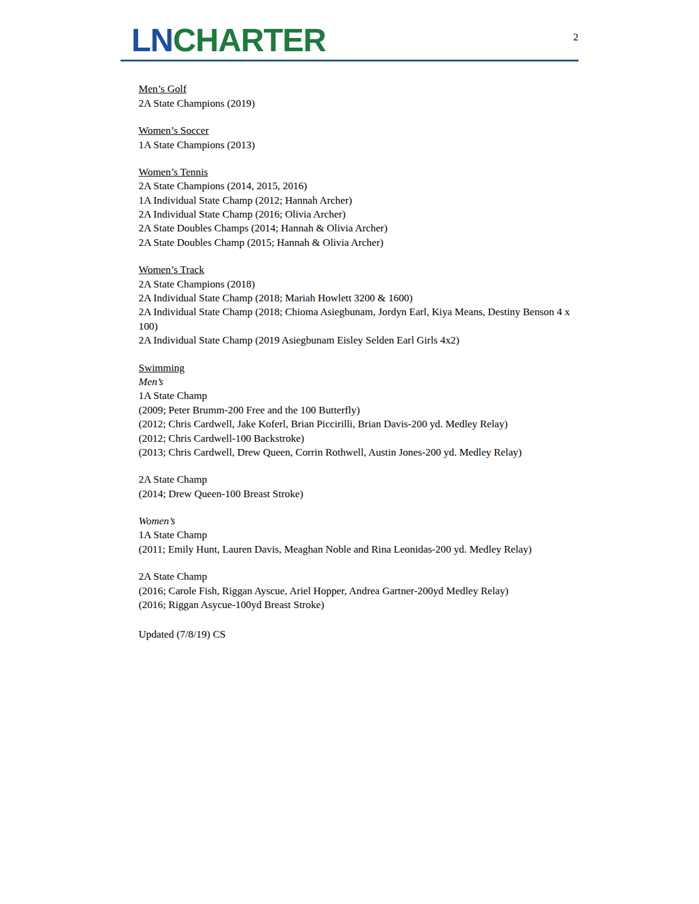2
LN CHARTER
Men’s Golf
2A State Champions (2019)
Women’s Soccer
1A State Champions (2013)
Women’s Tennis
2A State Champions (2014, 2015, 2016)
1A Individual State Champ (2012; Hannah Archer)
2A Individual State Champ (2016; Olivia Archer)
2A State Doubles Champs (2014; Hannah & Olivia Archer)
2A State Doubles Champ (2015; Hannah & Olivia Archer)
Women’s Track
2A State Champions (2018)
2A Individual State Champ (2018; Mariah Howlett 3200 & 1600)
2A Individual State Champ (2018; Chioma Asiegbunam, Jordyn Earl, Kiya Means, Destiny Benson 4 x 100)
2A Individual State Champ (2019 Asiegbunam Eisley Selden Earl Girls 4x2)
Swimming
Men’s
1A State Champ
(2009; Peter Brumm-200 Free and the 100 Butterfly)
(2012; Chris Cardwell, Jake Koferl, Brian Piccirilli, Brian Davis-200 yd. Medley Relay)
(2012; Chris Cardwell-100 Backstroke)
(2013; Chris Cardwell, Drew Queen, Corrin Rothwell, Austin Jones-200 yd. Medley Relay)
2A State Champ
(2014; Drew Queen-100 Breast Stroke)
Women’s
1A State Champ
(2011; Emily Hunt, Lauren Davis, Meaghan Noble and Rina Leonidas-200 yd. Medley Relay)
2A State Champ
(2016; Carole Fish, Riggan Ayscue, Ariel Hopper, Andrea Gartner-200yd Medley Relay)
(2016; Riggan Asycue-100yd Breast Stroke)
Updated (7/8/19) CS